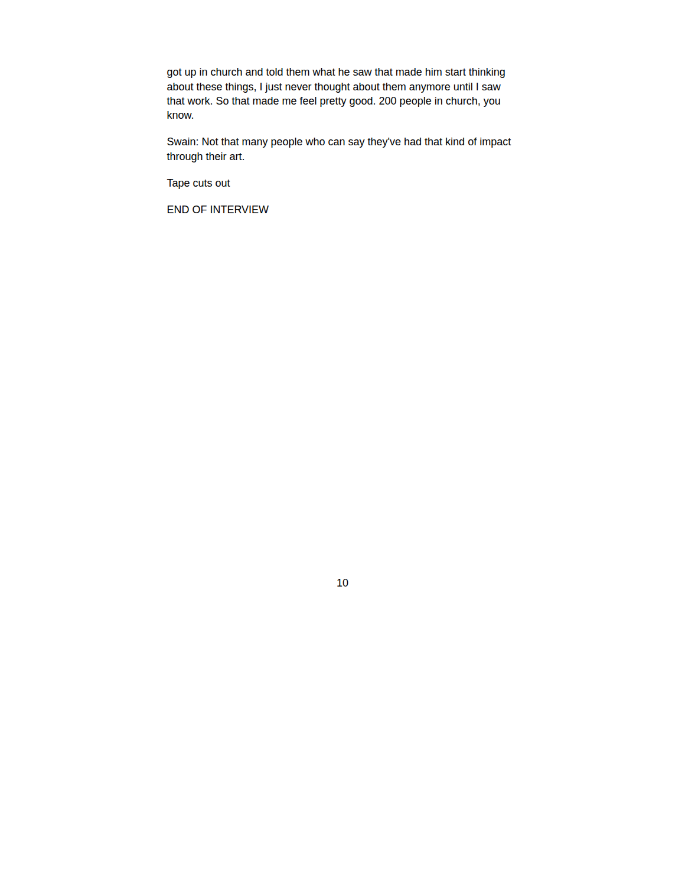got up in church and told them what he saw that made him start thinking about these things, I just never thought about them anymore until I saw that work. So that made me feel pretty good. 200 people in church, you know.
Swain: Not that many people who can say they've had that kind of impact through their art.
Tape cuts out
END OF INTERVIEW
10